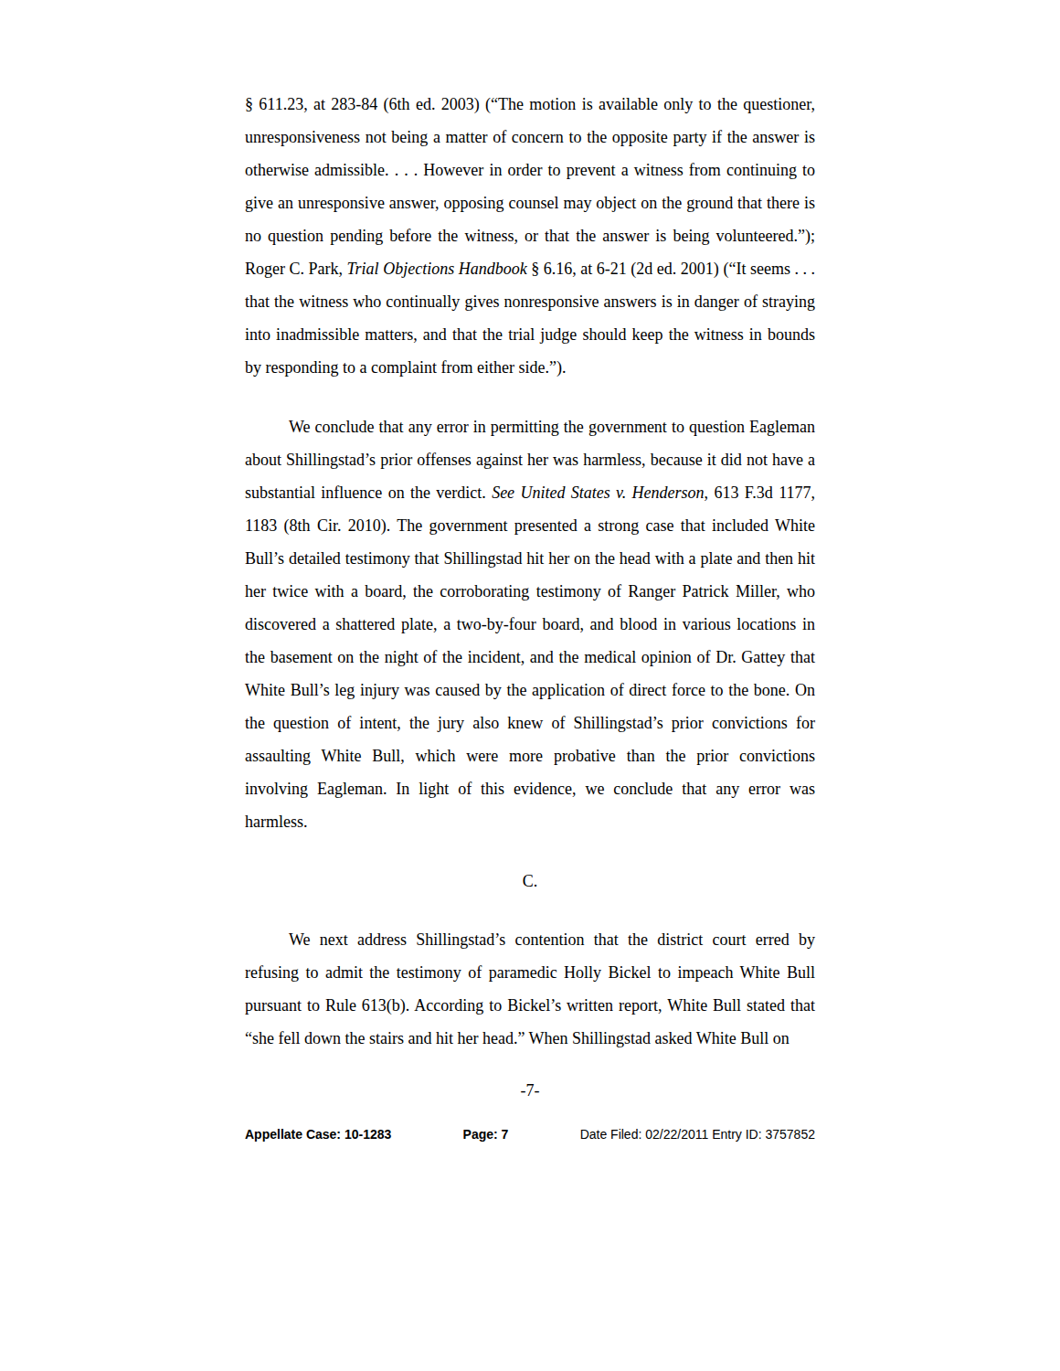§ 611.23, at 283-84 (6th ed. 2003) (“The motion is available only to the questioner, unresponsiveness not being a matter of concern to the opposite party if the answer is otherwise admissible. . . . However in order to prevent a witness from continuing to give an unresponsive answer, opposing counsel may object on the ground that there is no question pending before the witness, or that the answer is being volunteered.”); Roger C. Park, Trial Objections Handbook § 6.16, at 6-21 (2d ed. 2001) (“It seems . . . that the witness who continually gives nonresponsive answers is in danger of straying into inadmissible matters, and that the trial judge should keep the witness in bounds by responding to a complaint from either side.”).
We conclude that any error in permitting the government to question Eagleman about Shillingstad’s prior offenses against her was harmless, because it did not have a substantial influence on the verdict. See United States v. Henderson, 613 F.3d 1177, 1183 (8th Cir. 2010). The government presented a strong case that included White Bull’s detailed testimony that Shillingstad hit her on the head with a plate and then hit her twice with a board, the corroborating testimony of Ranger Patrick Miller, who discovered a shattered plate, a two-by-four board, and blood in various locations in the basement on the night of the incident, and the medical opinion of Dr. Gattey that White Bull’s leg injury was caused by the application of direct force to the bone. On the question of intent, the jury also knew of Shillingstad’s prior convictions for assaulting White Bull, which were more probative than the prior convictions involving Eagleman. In light of this evidence, we conclude that any error was harmless.
C.
We next address Shillingstad’s contention that the district court erred by refusing to admit the testimony of paramedic Holly Bickel to impeach White Bull pursuant to Rule 613(b). According to Bickel’s written report, White Bull stated that “she fell down the stairs and hit her head.” When Shillingstad asked White Bull on
-7-
Appellate Case: 10-1283 Page: 7 Date Filed: 02/22/2011 Entry ID: 3757852